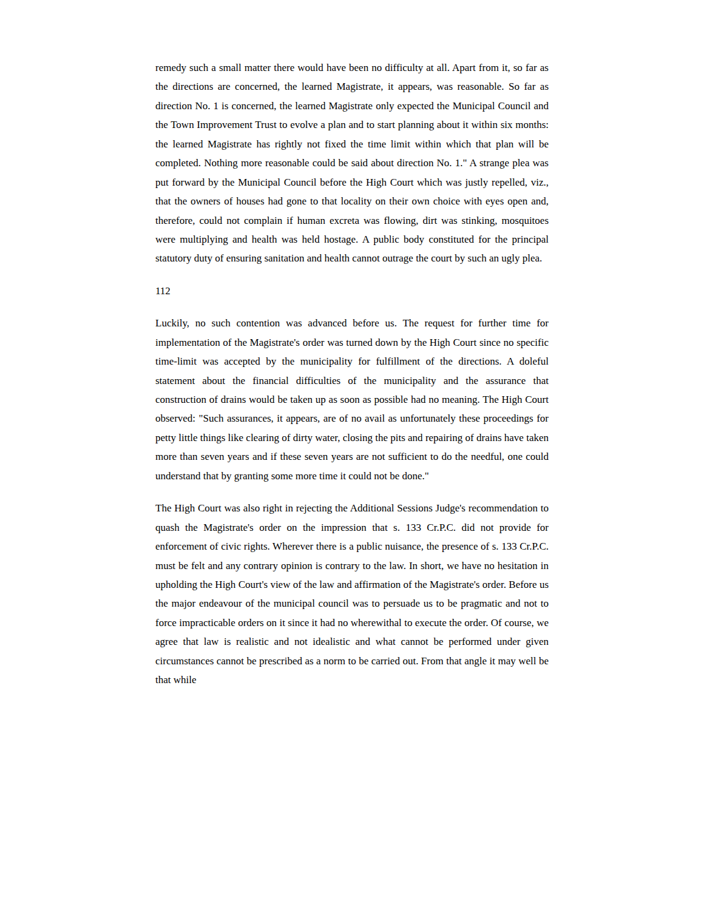remedy such a small matter there would have been no difficulty at all. Apart from it, so far as the directions are concerned, the learned Magistrate, it appears, was reasonable. So far as direction No. 1 is concerned, the learned Magistrate only expected the Municipal Council and the Town Improvement Trust to evolve a plan and to start planning about it within six months: the learned Magistrate has rightly not fixed the time limit within which that plan will be completed. Nothing more reasonable could be said about direction No. 1." A strange plea was put forward by the Municipal Council before the High Court which was justly repelled, viz., that the owners of houses had gone to that locality on their own choice with eyes open and, therefore, could not complain if human excreta was flowing, dirt was stinking, mosquitoes were multiplying and health was held hostage. A public body constituted for the principal statutory duty of ensuring sanitation and health cannot outrage the court by such an ugly plea.
112
Luckily, no such contention was advanced before us. The request for further time for implementation of the Magistrate's order was turned down by the High Court since no specific time-limit was accepted by the municipality for fulfillment of the directions. A doleful statement about the financial difficulties of the municipality and the assurance that construction of drains would be taken up as soon as possible had no meaning. The High Court observed: "Such assurances, it appears, are of no avail as unfortunately these proceedings for petty little things like clearing of dirty water, closing the pits and repairing of drains have taken more than seven years and if these seven years are not sufficient to do the needful, one could understand that by granting some more time it could not be done."
The High Court was also right in rejecting the Additional Sessions Judge's recommendation to quash the Magistrate's order on the impression that s. 133 Cr.P.C. did not provide for enforcement of civic rights. Wherever there is a public nuisance, the presence of s. 133 Cr.P.C. must be felt and any contrary opinion is contrary to the law. In short, we have no hesitation in upholding the High Court's view of the law and affirmation of the Magistrate's order. Before us the major endeavour of the municipal council was to persuade us to be pragmatic and not to force impracticable orders on it since it had no wherewithal to execute the order. Of course, we agree that law is realistic and not idealistic and what cannot be performed under given circumstances cannot be prescribed as a norm to be carried out. From that angle it may well be that while